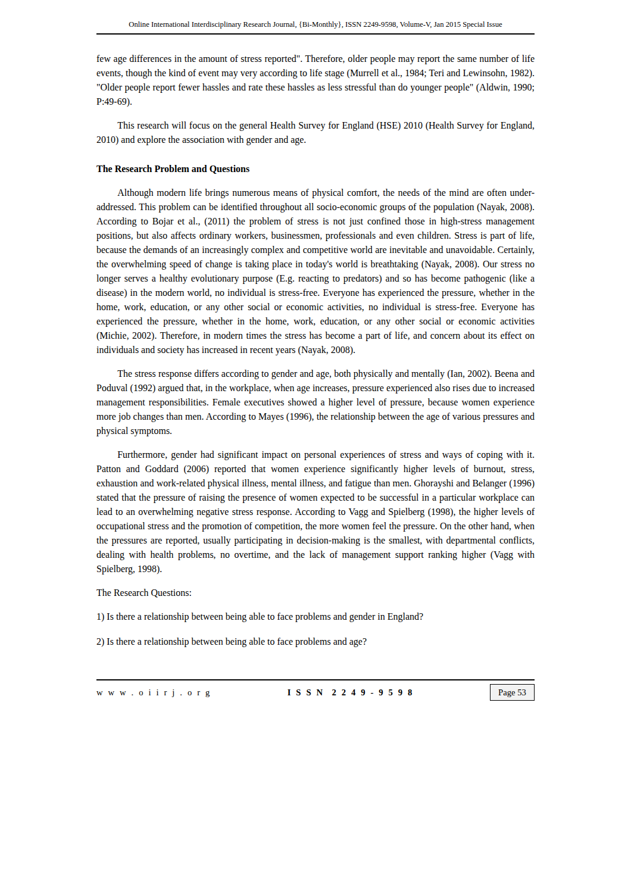Online International Interdisciplinary Research Journal, {Bi-Monthly}, ISSN 2249-9598, Volume-V, Jan 2015 Special Issue
few age differences in the amount of stress reported". Therefore, older people may report the same number of life events, though the kind of event may very according to life stage (Murrell et al., 1984; Teri and Lewinsohn, 1982). "Older people report fewer hassles and rate these hassles as less stressful than do younger people" (Aldwin, 1990; P:49-69).
This research will focus on the general Health Survey for England (HSE) 2010 (Health Survey for England, 2010) and explore the association with gender and age.
The Research Problem and Questions
Although modern life brings numerous means of physical comfort, the needs of the mind are often under-addressed. This problem can be identified throughout all socio-economic groups of the population (Nayak, 2008). According to Bojar et al., (2011) the problem of stress is not just confined those in high-stress management positions, but also affects ordinary workers, businessmen, professionals and even children. Stress is part of life, because the demands of an increasingly complex and competitive world are inevitable and unavoidable. Certainly, the overwhelming speed of change is taking place in today's world is breathtaking (Nayak, 2008). Our stress no longer serves a healthy evolutionary purpose (E.g. reacting to predators) and so has become pathogenic (like a disease) in the modern world, no individual is stress-free. Everyone has experienced the pressure, whether in the home, work, education, or any other social or economic activities, no individual is stress-free. Everyone has experienced the pressure, whether in the home, work, education, or any other social or economic activities (Michie, 2002). Therefore, in modern times the stress has become a part of life, and concern about its effect on individuals and society has increased in recent years (Nayak, 2008).
The stress response differs according to gender and age, both physically and mentally (Ian, 2002). Beena and Poduval (1992) argued that, in the workplace, when age increases, pressure experienced also rises due to increased management responsibilities. Female executives showed a higher level of pressure, because women experience more job changes than men. According to Mayes (1996), the relationship between the age of various pressures and physical symptoms.
Furthermore, gender had significant impact on personal experiences of stress and ways of coping with it. Patton and Goddard (2006) reported that women experience significantly higher levels of burnout, stress, exhaustion and work-related physical illness, mental illness, and fatigue than men. Ghorayshi and Belanger (1996) stated that the pressure of raising the presence of women expected to be successful in a particular workplace can lead to an overwhelming negative stress response. According to Vagg and Spielberg (1998), the higher levels of occupational stress and the promotion of competition, the more women feel the pressure. On the other hand, when the pressures are reported, usually participating in decision-making is the smallest, with departmental conflicts, dealing with health problems, no overtime, and the lack of management support ranking higher (Vagg with Spielberg, 1998).
The Research Questions:
1) Is there a relationship between being able to face problems and gender in England?
2) Is there a relationship between being able to face problems and age?
w w w . o i i r j . o r g I S S N 2 2 4 9 - 9 5 9 8 Page 53